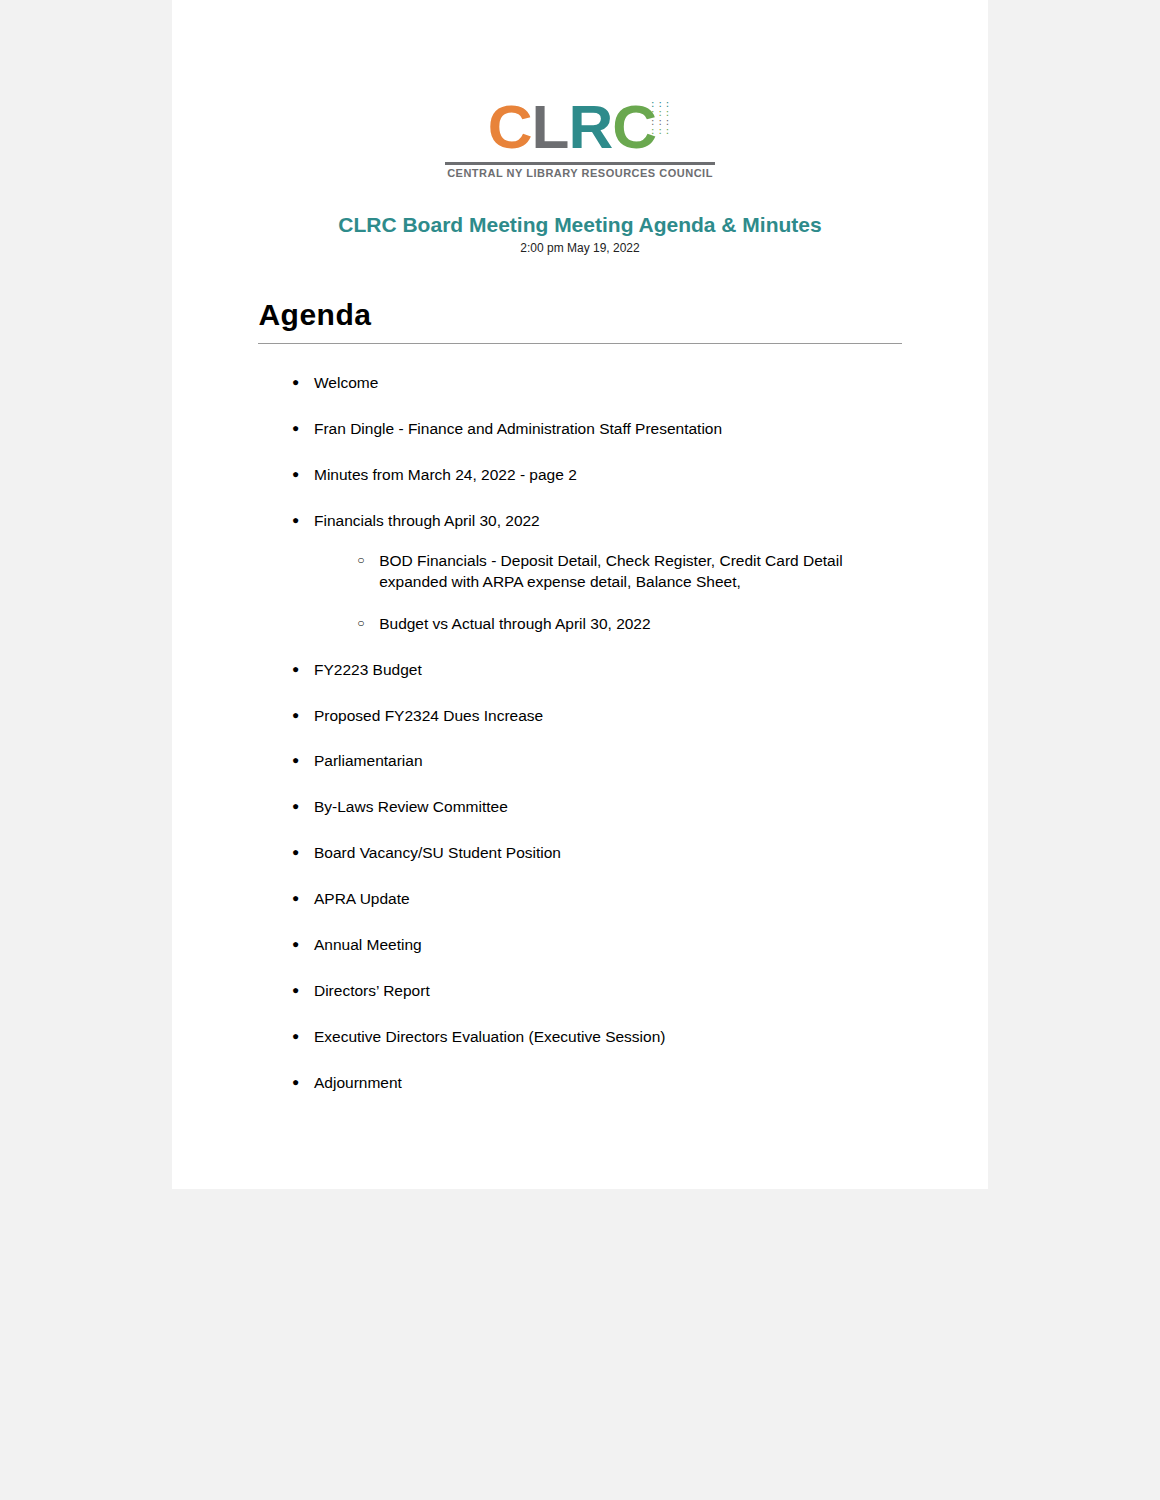CLRC::::::::::::
CENTRAL NY LIBRARY RESOURCES COUNCIL
CLRC Board Meeting Meeting Agenda & Minutes
2:00 pm May 19, 2022
Agenda
Welcome
Fran Dingle - Finance and Administration Staff Presentation
Minutes from March 24, 2022 - page 2
Financials through April 30, 2022
BOD Financials - Deposit Detail, Check Register, Credit Card Detail expanded with ARPA expense detail, Balance Sheet,
Budget vs Actual through April 30, 2022
FY2223 Budget
Proposed FY2324 Dues Increase
Parliamentarian
By-Laws Review Committee
Board Vacancy/SU Student Position
APRA Update
Annual Meeting
Directors’ Report
Executive Directors Evaluation (Executive Session)
Adjournment